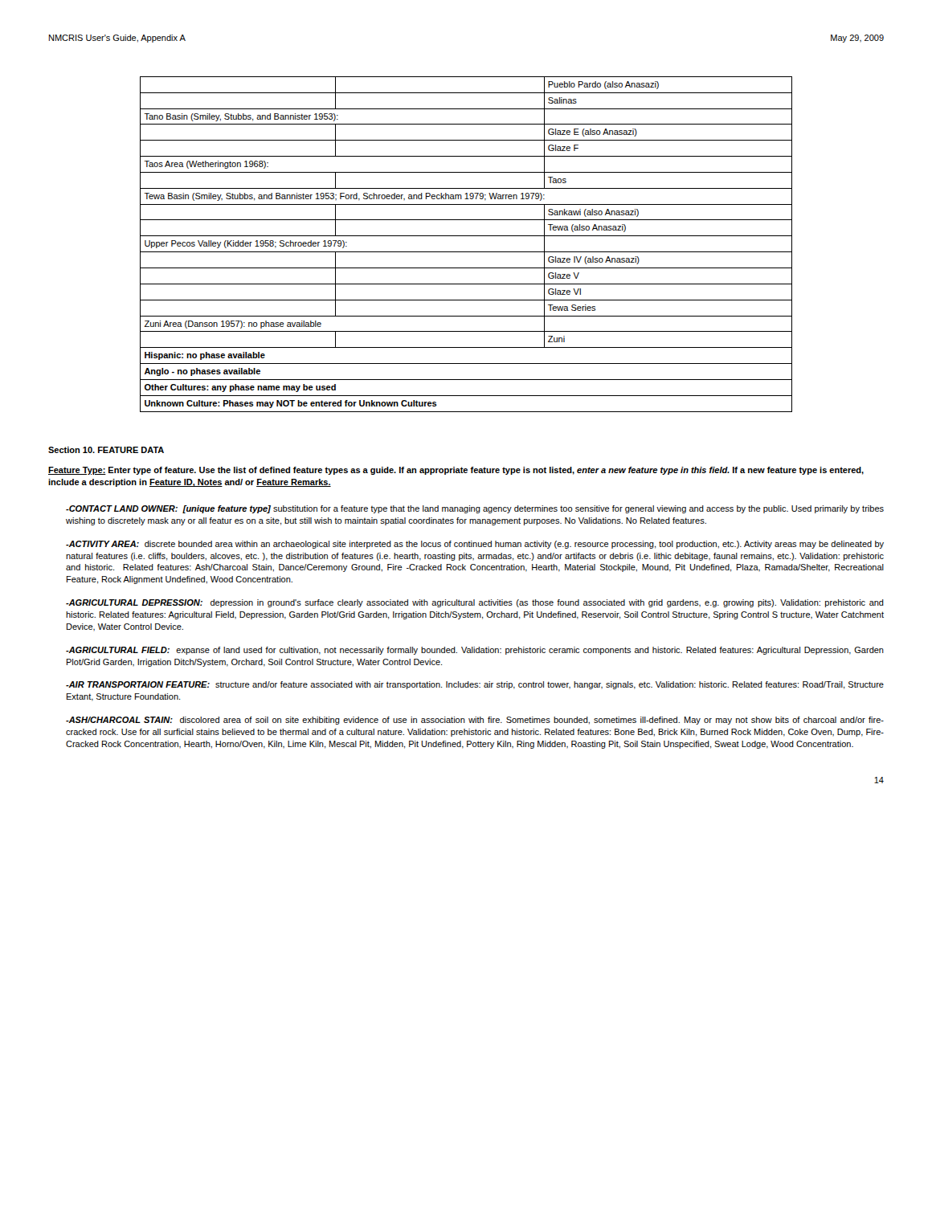NMCRIS User's Guide, Appendix A May 29, 2009
| | | Pueblo Pardo (also Anasazi) |
| | | Salinas |
| Tano Basin (Smiley, Stubbs, and Bannister 1953): | |
| | | Glaze E (also Anasazi) |
| | | Glaze F |
| Taos Area (Wetherington 1968): | |
| | | Taos |
| Tewa Basin (Smiley, Stubbs, and Bannister 1953; Ford, Schroeder, and Peckham 1979; Warren 1979): |
| | | Sankawi (also Anasazi) |
| | | Tewa (also Anasazi) |
| Upper Pecos Valley (Kidder 1958; Schroeder 1979): | |
| | | Glaze IV (also Anasazi) |
| | | Glaze V |
| | | Glaze VI |
| | | Tewa Series |
| Zuni Area (Danson 1957): no phase available | |
| | | Zuni |
| Hispanic: no phase available |
| Anglo - no phases available |
| Other Cultures: any phase name may be used |
| Unknown Culture: Phases may NOT be entered for Unknown Cultures |
Section 10. FEATURE DATA
Feature Type: Enter type of feature. Use the list of defined feature types as a guide. If an appropriate feature type is not listed, enter a new feature type in this field. If a new feature type is entered, include a description in Feature ID, Notes and/ or Feature Remarks.
-CONTACT LAND OWNER: [unique feature type] substitution for a feature type that the land managing agency determines too sensitive for general viewing and access by the public. Used primarily by tribes wishing to discretely mask any or all featur es on a site, but still wish to maintain spatial coordinates for management purposes. No Validations. No Related features.
-ACTIVITY AREA: discrete bounded area within an archaeological site interpreted as the locus of continued human activity (e.g. resource processing, tool production, etc.). Activity areas may be delineated by natural features (i.e. cliffs, boulders, alcoves, etc. ), the distribution of features (i.e. hearth, roasting pits, armadas, etc.) and/or artifacts or debris (i.e. lithic debitage, faunal remains, etc.). Validation: prehistoric and historic. Related features: Ash/Charcoal Stain, Dance/Ceremony Ground, Fire -Cracked Rock Concentration, Hearth, Material Stockpile, Mound, Pit Undefined, Plaza, Ramada/Shelter, Recreational Feature, Rock Alignment Undefined, Wood Concentration.
-AGRICULTURAL DEPRESSION: depression in ground's surface clearly associated with agricultural activities (as those found associated with grid gardens, e.g. growing pits). Validation: prehistoric and historic. Related features: Agricultural Field, Depression, Garden Plot/Grid Garden, Irrigation Ditch/System, Orchard, Pit Undefined, Reservoir, Soil Control Structure, Spring Control S tructure, Water Catchment Device, Water Control Device.
-AGRICULTURAL FIELD: expanse of land used for cultivation, not necessarily formally bounded. Validation: prehistoric ceramic components and historic. Related features: Agricultural Depression, Garden Plot/Grid Garden, Irrigation Ditch/System, Orchard, Soil Control Structure, Water Control Device.
-AIR TRANSPORTAION FEATURE: structure and/or feature associated with air transportation. Includes: air strip, control tower, hangar, signals, etc. Validation: historic. Related features: Road/Trail, Structure Extant, Structure Foundation.
-ASH/CHARCOAL STAIN: discolored area of soil on site exhibiting evidence of use in association with fire. Sometimes bounded, sometimes ill-defined. May or may not show bits of charcoal and/or fire-cracked rock. Use for all surficial stains believed to be thermal and of a cultural nature. Validation: prehistoric and historic. Related features: Bone Bed, Brick Kiln, Burned Rock Midden, Coke Oven, Dump, Fire-Cracked Rock Concentration, Hearth, Horno/Oven, Kiln, Lime Kiln, Mescal Pit, Midden, Pit Undefined, Pottery Kiln, Ring Midden, Roasting Pit, Soil Stain Unspecified, Sweat Lodge, Wood Concentration.
14